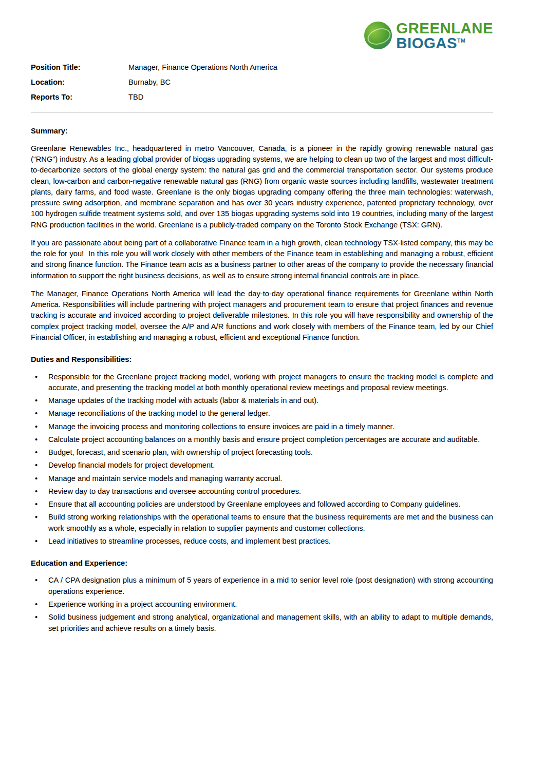GREENLANE BIOGASTM
| Position Title: | Manager, Finance Operations North America |
| Location: | Burnaby, BC |
| Reports To: | TBD |
Summary:
Greenlane Renewables Inc., headquartered in metro Vancouver, Canada, is a pioneer in the rapidly growing renewable natural gas (“RNG”) industry. As a leading global provider of biogas upgrading systems, we are helping to clean up two of the largest and most difficult-to-decarbonize sectors of the global energy system: the natural gas grid and the commercial transportation sector. Our systems produce clean, low-carbon and carbon-negative renewable natural gas (RNG) from organic waste sources including landfills, wastewater treatment plants, dairy farms, and food waste. Greenlane is the only biogas upgrading company offering the three main technologies: waterwash, pressure swing adsorption, and membrane separation and has over 30 years industry experience, patented proprietary technology, over 100 hydrogen sulfide treatment systems sold, and over 135 biogas upgrading systems sold into 19 countries, including many of the largest RNG production facilities in the world. Greenlane is a publicly-traded company on the Toronto Stock Exchange (TSX: GRN).
If you are passionate about being part of a collaborative Finance team in a high growth, clean technology TSX-listed company, this may be the role for you! In this role you will work closely with other members of the Finance team in establishing and managing a robust, efficient and strong finance function. The Finance team acts as a business partner to other areas of the company to provide the necessary financial information to support the right business decisions, as well as to ensure strong internal financial controls are in place.
The Manager, Finance Operations North America will lead the day-to-day operational finance requirements for Greenlane within North America. Responsibilities will include partnering with project managers and procurement team to ensure that project finances and revenue tracking is accurate and invoiced according to project deliverable milestones. In this role you will have responsibility and ownership of the complex project tracking model, oversee the A/P and A/R functions and work closely with members of the Finance team, led by our Chief Financial Officer, in establishing and managing a robust, efficient and exceptional Finance function.
Duties and Responsibilities:
Responsible for the Greenlane project tracking model, working with project managers to ensure the tracking model is complete and accurate, and presenting the tracking model at both monthly operational review meetings and proposal review meetings.
Manage updates of the tracking model with actuals (labor & materials in and out).
Manage reconciliations of the tracking model to the general ledger.
Manage the invoicing process and monitoring collections to ensure invoices are paid in a timely manner.
Calculate project accounting balances on a monthly basis and ensure project completion percentages are accurate and auditable.
Budget, forecast, and scenario plan, with ownership of project forecasting tools.
Develop financial models for project development.
Manage and maintain service models and managing warranty accrual.
Review day to day transactions and oversee accounting control procedures.
Ensure that all accounting policies are understood by Greenlane employees and followed according to Company guidelines.
Build strong working relationships with the operational teams to ensure that the business requirements are met and the business can work smoothly as a whole, especially in relation to supplier payments and customer collections.
Lead initiatives to streamline processes, reduce costs, and implement best practices.
Education and Experience:
CA / CPA designation plus a minimum of 5 years of experience in a mid to senior level role (post designation) with strong accounting operations experience.
Experience working in a project accounting environment.
Solid business judgement and strong analytical, organizational and management skills, with an ability to adapt to multiple demands, set priorities and achieve results on a timely basis.